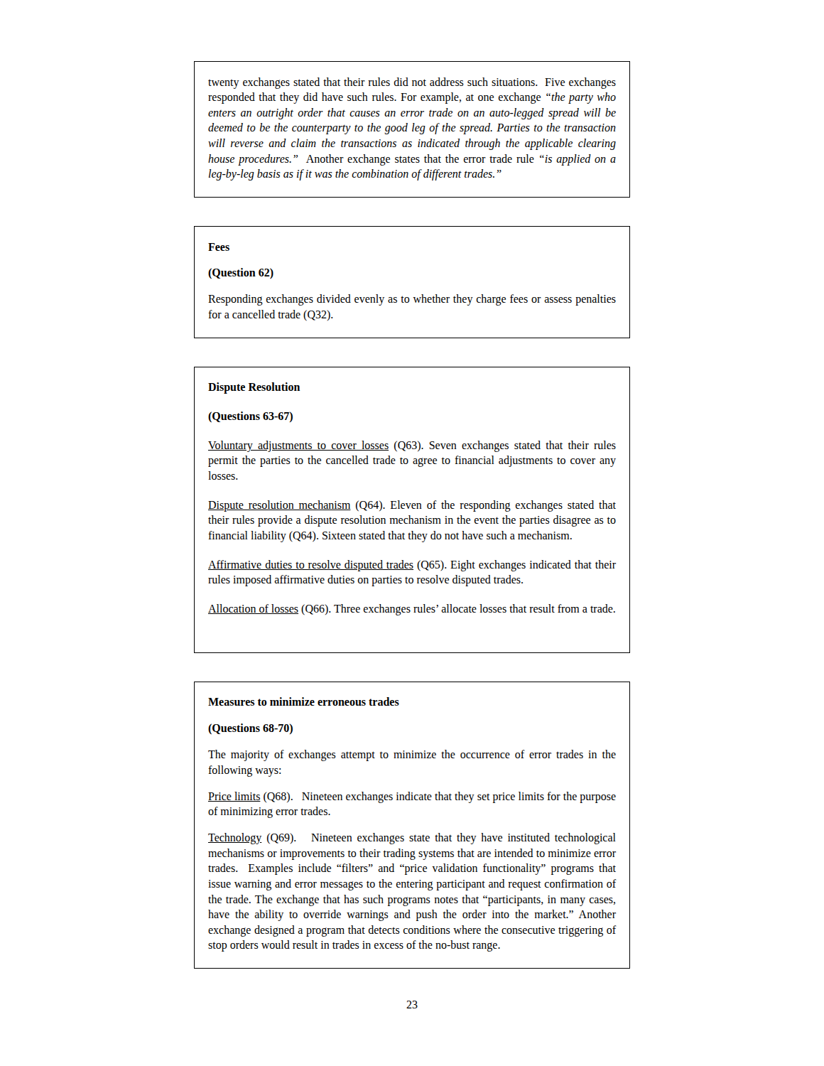twenty exchanges stated that their rules did not address such situations. Five exchanges responded that they did have such rules. For example, at one exchange “the party who enters an outright order that causes an error trade on an auto-legged spread will be deemed to be the counterparty to the good leg of the spread. Parties to the transaction will reverse and claim the transactions as indicated through the applicable clearing house procedures.” Another exchange states that the error trade rule “is applied on a leg-by-leg basis as if it was the combination of different trades.”
Fees
(Question 62)
Responding exchanges divided evenly as to whether they charge fees or assess penalties for a cancelled trade (Q32).
Dispute Resolution
(Questions 63-67)
Voluntary adjustments to cover losses (Q63). Seven exchanges stated that their rules permit the parties to the cancelled trade to agree to financial adjustments to cover any losses.
Dispute resolution mechanism (Q64). Eleven of the responding exchanges stated that their rules provide a dispute resolution mechanism in the event the parties disagree as to financial liability (Q64). Sixteen stated that they do not have such a mechanism.
Affirmative duties to resolve disputed trades (Q65). Eight exchanges indicated that their rules imposed affirmative duties on parties to resolve disputed trades.
Allocation of losses (Q66). Three exchanges rules’ allocate losses that result from a trade.
Measures to minimize erroneous trades
(Questions 68-70)
The majority of exchanges attempt to minimize the occurrence of error trades in the following ways:
Price limits (Q68). Nineteen exchanges indicate that they set price limits for the purpose of minimizing error trades.
Technology (Q69). Nineteen exchanges state that they have instituted technological mechanisms or improvements to their trading systems that are intended to minimize error trades. Examples include “filters” and “price validation functionality” programs that issue warning and error messages to the entering participant and request confirmation of the trade. The exchange that has such programs notes that “participants, in many cases, have the ability to override warnings and push the order into the market.” Another exchange designed a program that detects conditions where the consecutive triggering of stop orders would result in trades in excess of the no-bust range.
23